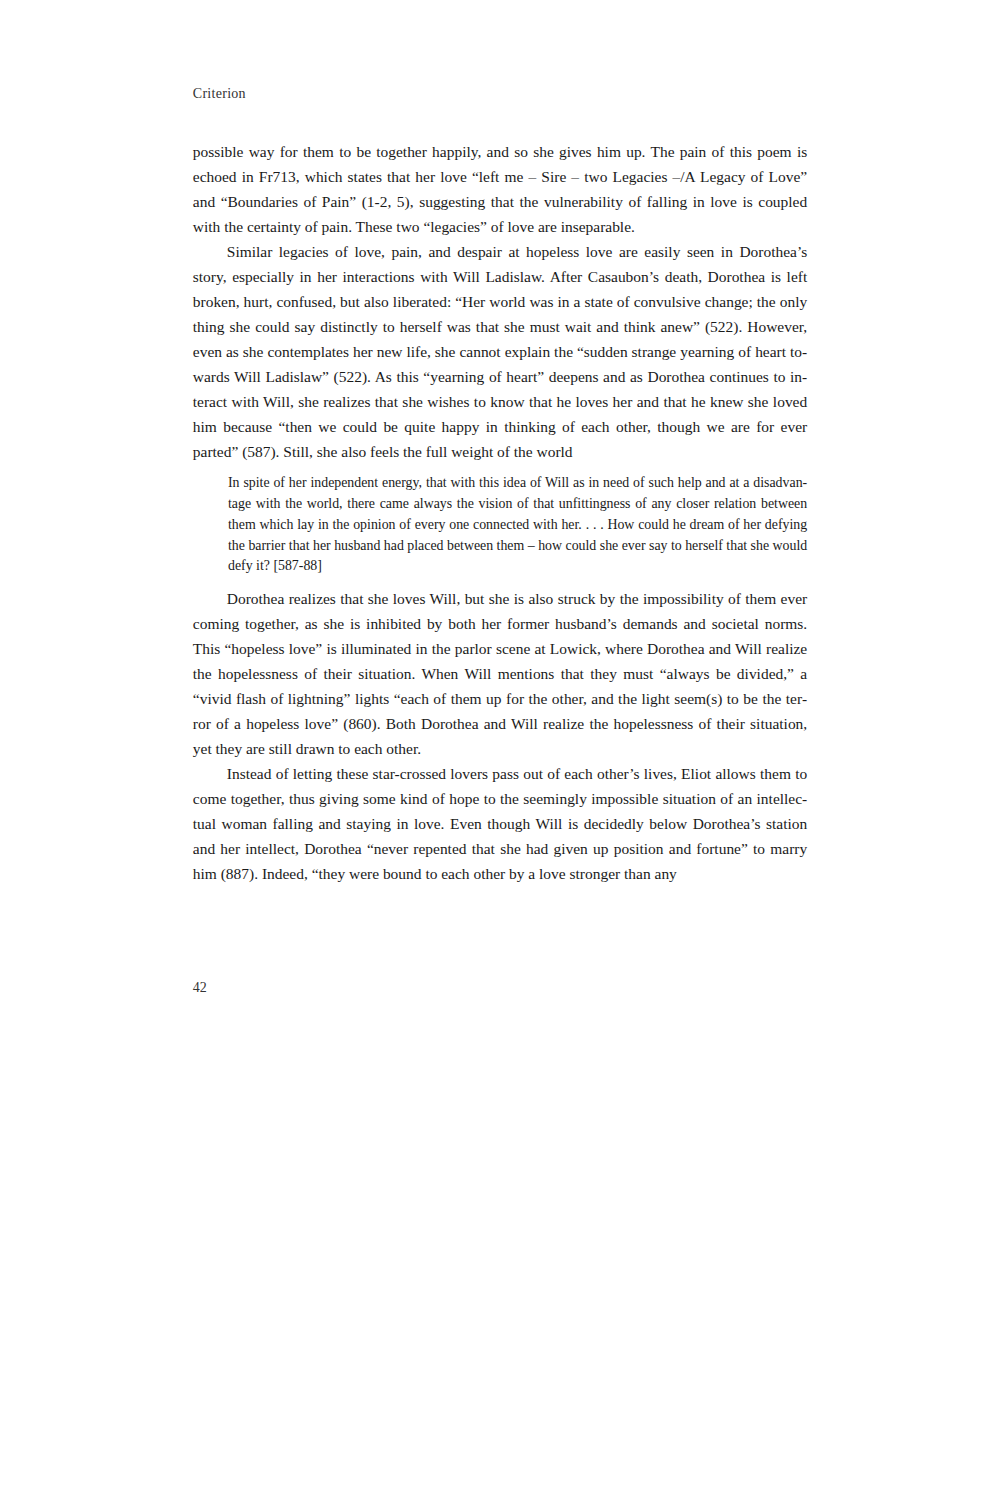Criterion
possible way for them to be together happily, and so she gives him up. The pain of this poem is echoed in Fr713, which states that her love “left me – Sire – two Legacies –/A Legacy of Love” and “Boundaries of Pain” (1-2, 5), suggesting that the vulnerability of falling in love is coupled with the certainty of pain. These two “legacies” of love are inseparable.
Similar legacies of love, pain, and despair at hopeless love are easily seen in Dorothea’s story, especially in her interactions with Will Ladislaw. After Casaubon’s death, Dorothea is left broken, hurt, confused, but also liberated: “Her world was in a state of convulsive change; the only thing she could say distinctly to herself was that she must wait and think anew” (522). However, even as she contemplates her new life, she cannot explain the “sudden strange yearning of heart towards Will Ladislaw” (522). As this “yearning of heart” deepens and as Dorothea continues to interact with Will, she realizes that she wishes to know that he loves her and that he knew she loved him because “then we could be quite happy in thinking of each other, though we are for ever parted” (587). Still, she also feels the full weight of the world
In spite of her independent energy, that with this idea of Will as in need of such help and at a disadvantage with the world, there came always the vision of that unfittingness of any closer relation between them which lay in the opinion of every one connected with her. . . . How could he dream of her defying the barrier that her husband had placed between them – how could she ever say to herself that she would defy it? [587-88]
Dorothea realizes that she loves Will, but she is also struck by the impossibility of them ever coming together, as she is inhibited by both her former husband’s demands and societal norms. This “hopeless love” is illuminated in the parlor scene at Lowick, where Dorothea and Will realize the hopelessness of their situation. When Will mentions that they must “always be divided,” a “vivid flash of lightning” lights “each of them up for the other, and the light seem(s) to be the terror of a hopeless love” (860). Both Dorothea and Will realize the hopelessness of their situation, yet they are still drawn to each other.
Instead of letting these star-crossed lovers pass out of each other’s lives, Eliot allows them to come together, thus giving some kind of hope to the seemingly impossible situation of an intellectual woman falling and staying in love. Even though Will is decidedly below Dorothea’s station and her intellect, Dorothea “never repented that she had given up position and fortune” to marry him (887). Indeed, “they were bound to each other by a love stronger than any
42